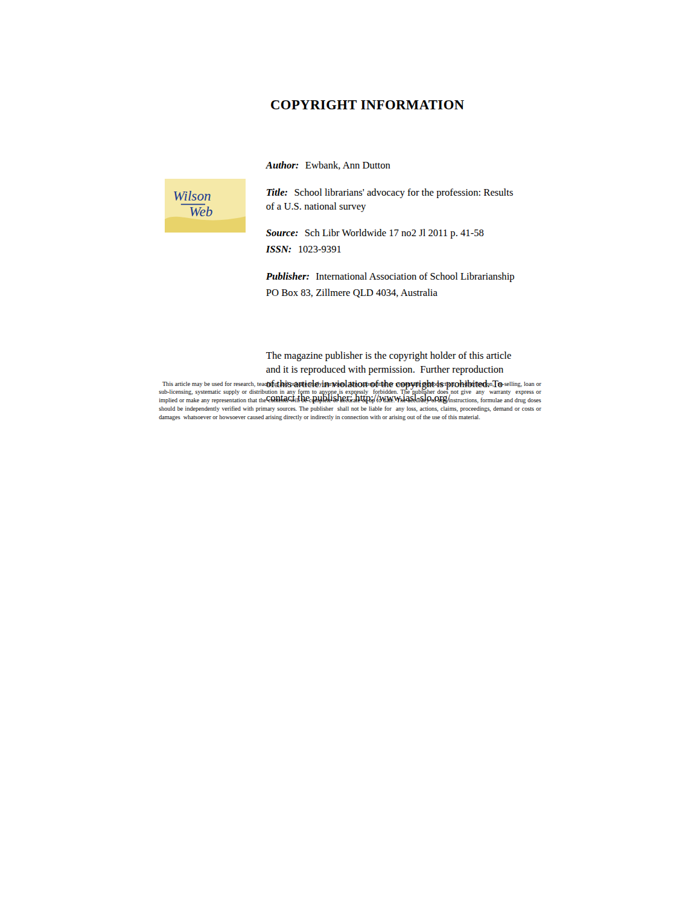COPYRIGHT INFORMATION
Author: Ewbank, Ann Dutton
Title: School librarians' advocacy for the profession: Results of a U.S. national survey
Source: Sch Libr Worldwide 17 no2 Jl 2011 p. 41-58
ISSN: 1023-9391
Publisher: International Association of School Librarianship
PO Box 83, Zillmere QLD 4034, Australia
The magazine publisher is the copyright holder of this article and it is reproduced with permission. Further reproduction of this article in violation of the copyright is prohibited. To contact the publisher: http://www.iasl-slo.org/
This article may be used for research, teaching and private study purposes. Any substantial or systematic reproduction, re-distribution, re-selling, loan or sub-licensing, systematic supply or distribution in any form to anyone is expressly forbidden. The publisher does not give any warranty express or implied or make any representation that the contents will be complete or accurate or up to date. The accuracy of any instructions, formulae and drug doses should be independently verified with primary sources. The publisher shall not be liable for any loss, actions, claims, proceedings, demand or costs or damages whatsoever or howsoever caused arising directly or indirectly in connection with or arising out of the use of this material.